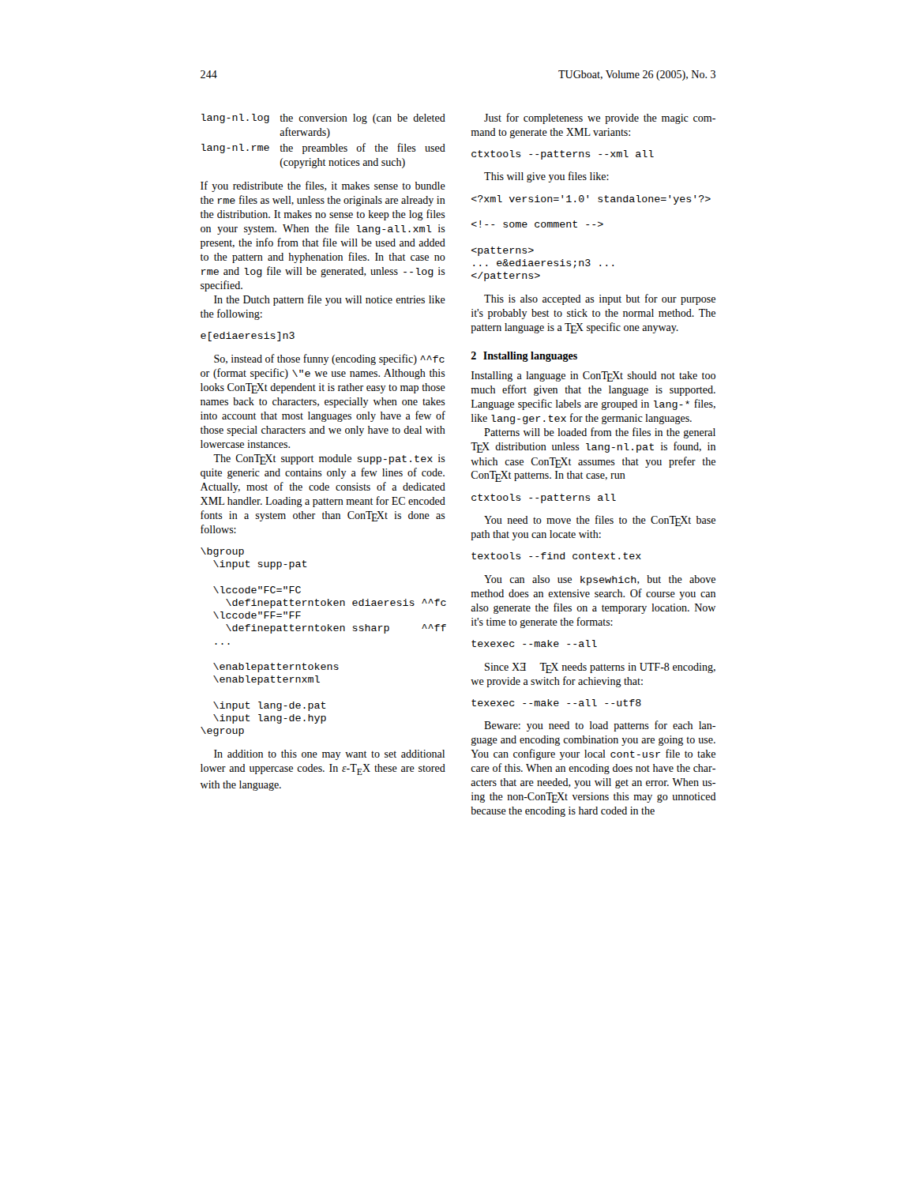244 TUGboat, Volume 26 (2005), No. 3
lang-nl.log
the conversion log (can be deleted afterwards)
lang-nl.rme
the preambles of the files used (copyright notices and such)
If you redistribute the files, it makes sense to bundle the rme files as well, unless the originals are already in the distribution. It makes no sense to keep the log files on your system. When the file lang-all.xml is present, the info from that file will be used and added to the pattern and hyphenation files. In that case no rme and log file will be generated, unless --log is specified.
In the Dutch pattern file you will notice entries like the following:
e[ediaeresis]n3
So, instead of those funny (encoding specific) ^^fc or (format specific) \"e we use names. Although this looks ConTEXt dependent it is rather easy to map those names back to characters, especially when one takes into account that most languages only have a few of those special characters and we only have to deal with lowercase instances.
The ConTEXt support module supp-pat.tex is quite generic and contains only a few lines of code. Actually, most of the code consists of a dedicated XML handler. Loading a pattern meant for EC encoded fonts in a system other than ConTEXt is done as follows:
\bgroup
  \input supp-pat

  \lccode"FC="FC
    \definepatterntoken ediaeresis ^^fc
  \lccode"FF="FF
    \definepatterntoken ssharp     ^^ff
  ...

  \enablepatterntokens
  \enablepatternxml

  \input lang-de.pat
  \input lang-de.hyp
\egroup
In addition to this one may want to set additional lower and uppercase codes. In ε-TEX these are stored with the language.
Just for completeness we provide the magic command to generate the XML variants:
ctxtools --patterns --xml all
This will give you files like:
<?xml version='1.0' standalone='yes'?>

<!-- some comment -->

<patterns>
... e&ediaeresis;n3 ...
</patterns>
This is also accepted as input but for our purpose it's probably best to stick to the normal method. The pattern language is a TEX specific one anyway.
2 Installing languages
Installing a language in ConTEXt should not take too much effort given that the language is supported. Language specific labels are grouped in lang-* files, like lang-ger.tex for the germanic languages.
Patterns will be loaded from the files in the general TEX distribution unless lang-nl.pat is found, in which case ConTEXt assumes that you prefer the ConTEXt patterns. In that case, run
ctxtools --patterns all
You need to move the files to the ConTEXt base path that you can locate with:
textools --find context.tex
You can also use kpsewhich, but the above method does an extensive search. Of course you can also generate the files on a temporary location. Now it's time to generate the formats:
texexec --make --all
Since XETEX needs patterns in UTF-8 encoding, we provide a switch for achieving that:
texexec --make --all --utf8
Beware: you need to load patterns for each language and encoding combination you are going to use. You can configure your local cont-usr file to take care of this. When an encoding does not have the characters that are needed, you will get an error. When using the non-ConTEXt versions this may go unnoticed because the encoding is hard coded in the